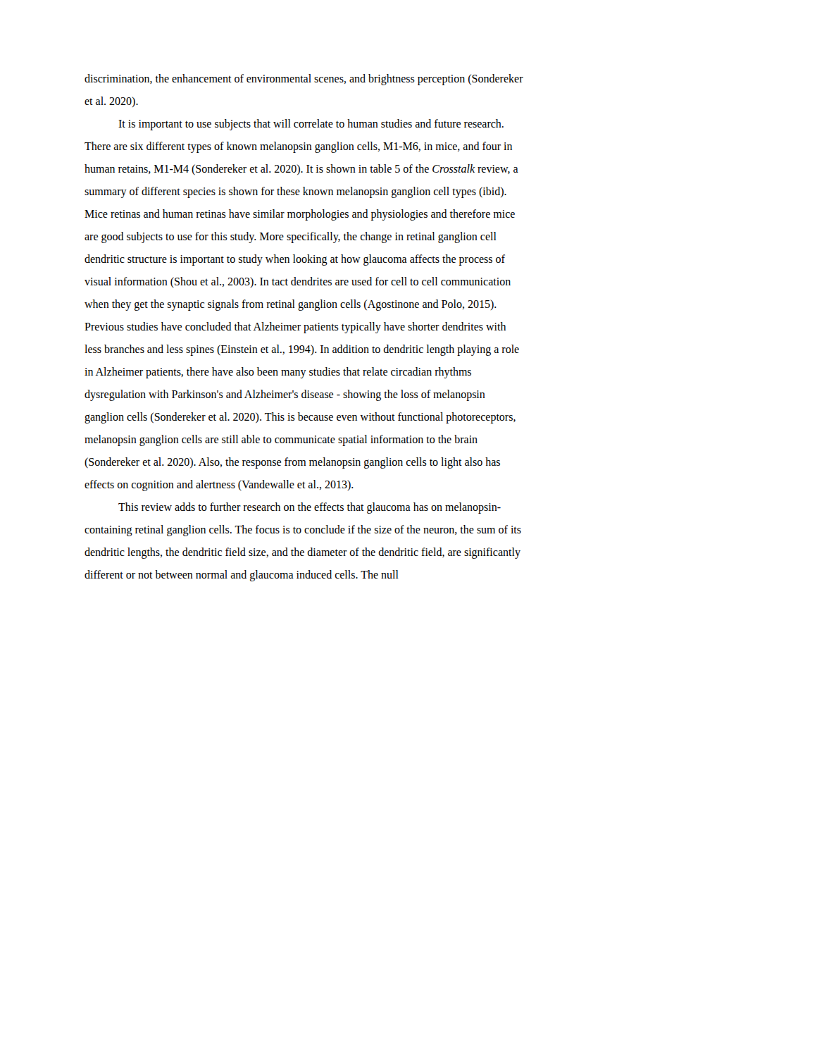discrimination, the enhancement of environmental scenes, and brightness perception (Sondereker et al. 2020).
It is important to use subjects that will correlate to human studies and future research. There are six different types of known melanopsin ganglion cells, M1-M6, in mice, and four in human retains, M1-M4 (Sondereker et al. 2020). It is shown in table 5 of the Crosstalk review, a summary of different species is shown for these known melanopsin ganglion cell types (ibid). Mice retinas and human retinas have similar morphologies and physiologies and therefore mice are good subjects to use for this study. More specifically, the change in retinal ganglion cell dendritic structure is important to study when looking at how glaucoma affects the process of visual information (Shou et al., 2003). In tact dendrites are used for cell to cell communication when they get the synaptic signals from retinal ganglion cells (Agostinone and Polo, 2015). Previous studies have concluded that Alzheimer patients typically have shorter dendrites with less branches and less spines (Einstein et al., 1994). In addition to dendritic length playing a role in Alzheimer patients, there have also been many studies that relate circadian rhythms dysregulation with Parkinson's and Alzheimer's disease - showing the loss of melanopsin ganglion cells (Sondereker et al. 2020). This is because even without functional photoreceptors, melanopsin ganglion cells are still able to communicate spatial information to the brain (Sondereker et al. 2020). Also, the response from melanopsin ganglion cells to light also has effects on cognition and alertness (Vandewalle et al., 2013).
This review adds to further research on the effects that glaucoma has on melanopsin-containing retinal ganglion cells. The focus is to conclude if the size of the neuron, the sum of its dendritic lengths, the dendritic field size, and the diameter of the dendritic field, are significantly different or not between normal and glaucoma induced cells. The null